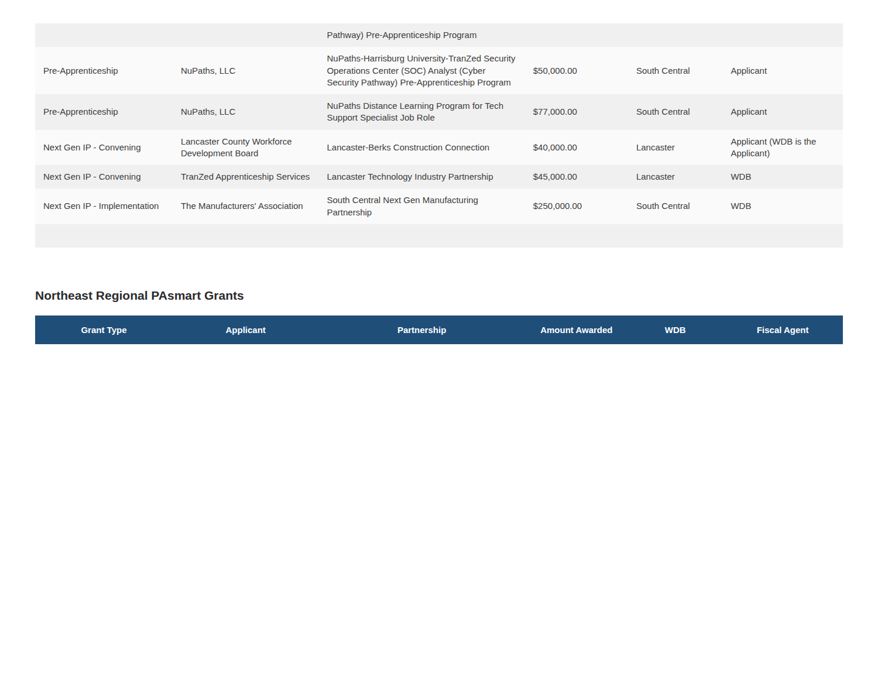| | | Pathway) Pre-Apprenticeship Program | | | |
| Pre-Apprenticeship | NuPaths, LLC | NuPaths-Harrisburg University-TranZed Security Operations Center (SOC) Analyst (Cyber Security Pathway) Pre-Apprenticeship Program | $50,000.00 | South Central | Applicant |
| Pre-Apprenticeship | NuPaths, LLC | NuPaths Distance Learning Program for Tech Support Specialist Job Role | $77,000.00 | South Central | Applicant |
| Next Gen IP - Convening | Lancaster County Workforce Development Board | Lancaster-Berks Construction Connection | $40,000.00 | Lancaster | Applicant (WDB is the Applicant) |
| Next Gen IP - Convening | TranZed Apprenticeship Services | Lancaster Technology Industry Partnership | $45,000.00 | Lancaster | WDB |
| Next Gen IP - Implementation | The Manufacturers' Association | South Central Next Gen Manufacturing Partnership | $250,000.00 | South Central | WDB |
Northeast Regional PAsmart Grants
| Grant Type | Applicant | Partnership | Amount Awarded | WDB | Fiscal Agent |
| --- | --- | --- | --- | --- | --- |